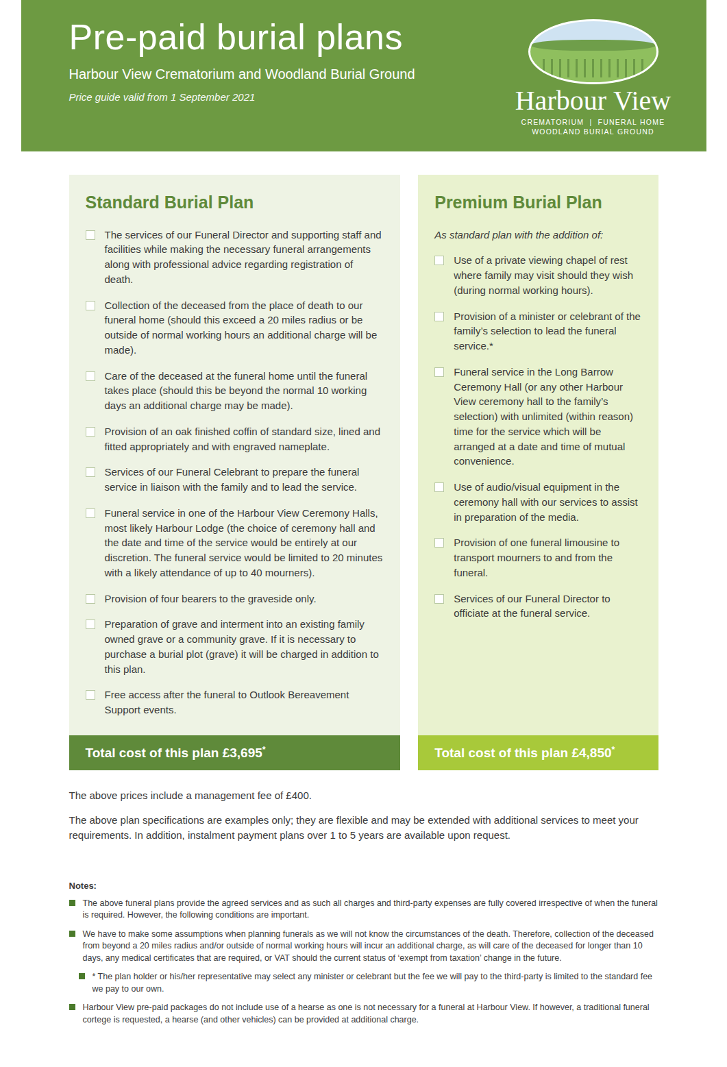Pre-paid burial plans
Harbour View Crematorium and Woodland Burial Ground
Price guide valid from 1 September 2021
Harbour View
Crematorium | Funeral Home
Woodland Burial Ground
Standard Burial Plan
The services of our Funeral Director and supporting staff and facilities while making the necessary funeral arrangements along with professional advice regarding registration of death.
Collection of the deceased from the place of death to our funeral home (should this exceed a 20 miles radius or be outside of normal working hours an additional charge will be made).
Care of the deceased at the funeral home until the funeral takes place (should this be beyond the normal 10 working days an additional charge may be made).
Provision of an oak finished coffin of standard size, lined and fitted appropriately and with engraved nameplate.
Services of our Funeral Celebrant to prepare the funeral service in liaison with the family and to lead the service.
Funeral service in one of the Harbour View Ceremony Halls, most likely Harbour Lodge (the choice of ceremony hall and the date and time of the service would be entirely at our discretion. The funeral service would be limited to 20 minutes with a likely attendance of up to 40 mourners).
Provision of four bearers to the graveside only.
Preparation of grave and interment into an existing family owned grave or a community grave. If it is necessary to purchase a burial plot (grave) it will be charged in addition to this plan.
Free access after the funeral to Outlook Bereavement Support events.
Total cost of this plan £3,695*
Premium Burial Plan
As standard plan with the addition of:
Use of a private viewing chapel of rest where family may visit should they wish (during normal working hours).
Provision of a minister or celebrant of the family’s selection to lead the funeral service.*
Funeral service in the Long Barrow Ceremony Hall (or any other Harbour View ceremony hall to the family’s selection) with unlimited (within reason) time for the service which will be arranged at a date and time of mutual convenience.
Use of audio/visual equipment in the ceremony hall with our services to assist in preparation of the media.
Provision of one funeral limousine to transport mourners to and from the funeral.
Services of our Funeral Director to officiate at the funeral service.
Total cost of this plan £4,850*
The above prices include a management fee of £400.
The above plan specifications are examples only; they are flexible and may be extended with additional services to meet your requirements. In addition, instalment payment plans over 1 to 5 years are available upon request.
Notes:
The above funeral plans provide the agreed services and as such all charges and third-party expenses are fully covered irrespective of when the funeral is required. However, the following conditions are important.
We have to make some assumptions when planning funerals as we will not know the circumstances of the death. Therefore, collection of the deceased from beyond a 20 miles radius and/or outside of normal working hours will incur an additional charge, as will care of the deceased for longer than 10 days, any medical certificates that are required, or VAT should the current status of ‘exempt from taxation’ change in the future.
* The plan holder or his/her representative may select any minister or celebrant but the fee we will pay to the third-party is limited to the standard fee we pay to our own.
Harbour View pre-paid packages do not include use of a hearse as one is not necessary for a funeral at Harbour View. If however, a traditional funeral cortege is requested, a hearse (and other vehicles) can be provided at additional charge.